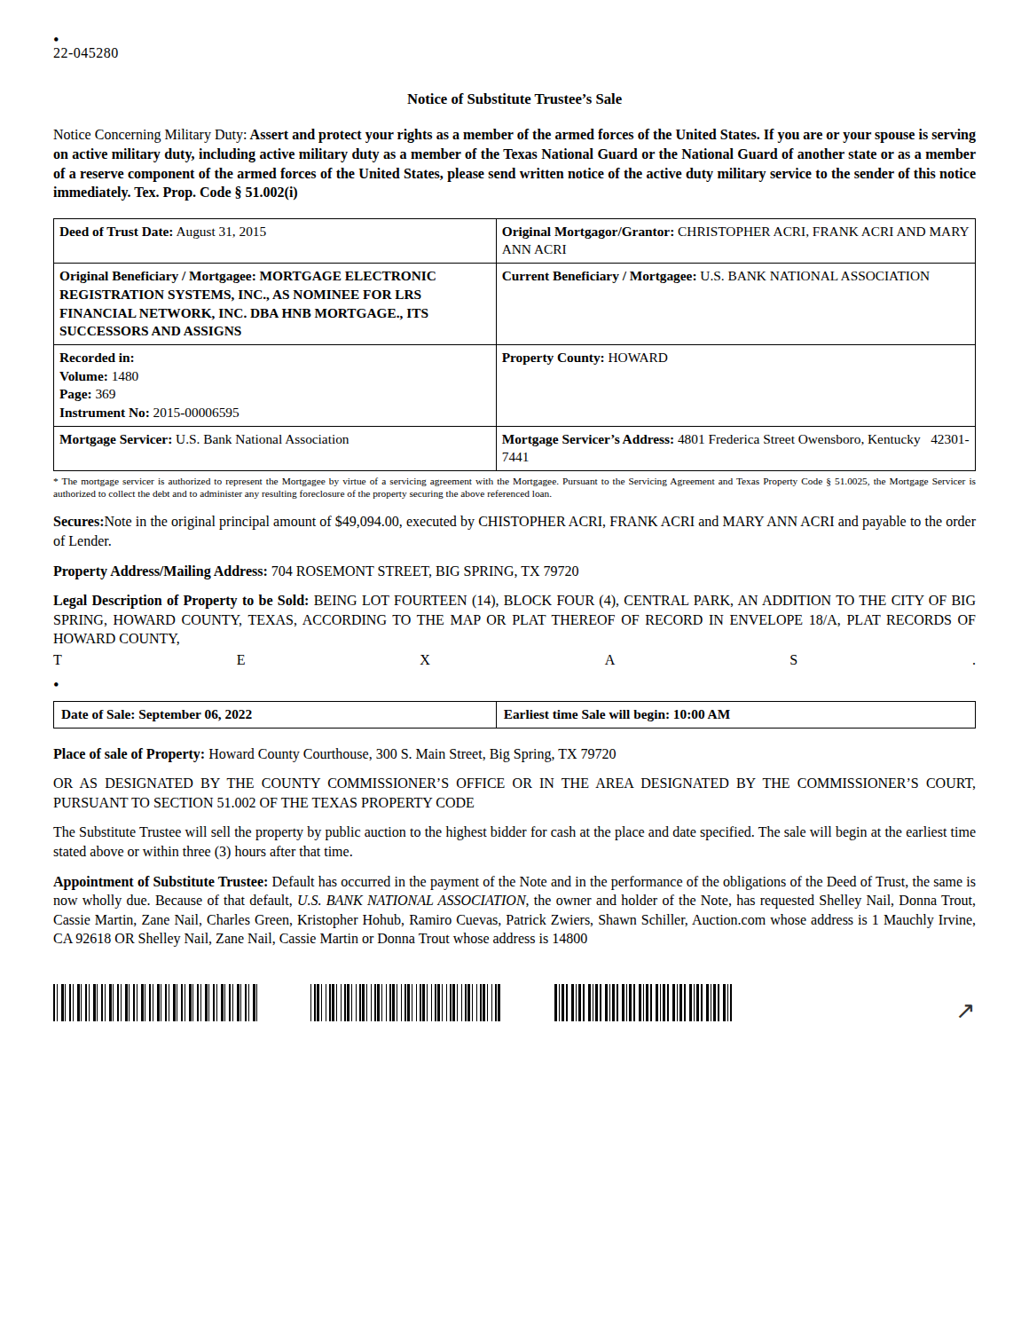•
22-045280
Notice of Substitute Trustee’s Sale
Notice Concerning Military Duty: Assert and protect your rights as a member of the armed forces of the United States. If you are or your spouse is serving on active military duty, including active military duty as a member of the Texas National Guard or the National Guard of another state or as a member of a reserve component of the armed forces of the United States, please send written notice of the active duty military service to the sender of this notice immediately. Tex. Prop. Code § 51.002(i)
| Deed of Trust Date: August 31, 2015 | Original Mortgagor/Grantor: CHRISTOPHER ACRI, FRANK ACRI AND MARY ANN ACRI |
| Original Beneficiary / Mortgagee: MORTGAGE ELECTRONIC REGISTRATION SYSTEMS, INC., AS NOMINEE FOR LRS FINANCIAL NETWORK, INC. DBA HNB MORTGAGE., ITS SUCCESSORS AND ASSIGNS | Current Beneficiary / Mortgagee: U.S. BANK NATIONAL ASSOCIATION |
| Recorded in: Volume: 1480 Page: 369 Instrument No: 2015-00006595 | Property County: HOWARD |
| Mortgage Servicer: U.S. Bank National Association | Mortgage Servicer’s Address: 4801 Frederica Street Owensboro, Kentucky 42301-7441 |
* The mortgage servicer is authorized to represent the Mortgagee by virtue of a servicing agreement with the Mortgagee. Pursuant to the Servicing Agreement and Texas Property Code § 51.0025, the Mortgage Servicer is authorized to collect the debt and to administer any resulting foreclosure of the property securing the above referenced loan.
Secures: Note in the original principal amount of $49,094.00, executed by CHISTOPHER ACRI, FRANK ACRI and MARY ANN ACRI and payable to the order of Lender.
Property Address/Mailing Address: 704 ROSEMONT STREET, BIG SPRING, TX 79720
Legal Description of Property to be Sold: BEING LOT FOURTEEN (14), BLOCK FOUR (4), CENTRAL PARK, AN ADDITION TO THE CITY OF BIG SPRING, HOWARD COUNTY, TEXAS, ACCORDING TO THE MAP OR PLAT THEREOF OF RECORD IN ENVELOPE 18/A, PLAT RECORDS OF HOWARD COUNTY, TEXAS.
•
| Date of Sale: September 06, 2022 | Earliest time Sale will begin: 10:00 AM |
Place of sale of Property: Howard County Courthouse, 300 S. Main Street, Big Spring, TX 79720
OR AS DESIGNATED BY THE COUNTY COMMISSIONER’S OFFICE OR IN THE AREA DESIGNATED BY THE COMMISSIONER’S COURT, PURSUANT TO SECTION 51.002 OF THE TEXAS PROPERTY CODE
The Substitute Trustee will sell the property by public auction to the highest bidder for cash at the place and date specified. The sale will begin at the earliest time stated above or within three (3) hours after that time.
Appointment of Substitute Trustee: Default has occurred in the payment of the Note and in the performance of the obligations of the Deed of Trust, the same is now wholly due. Because of that default, U.S. BANK NATIONAL ASSOCIATION, the owner and holder of the Note, has requested Shelley Nail, Donna Trout, Cassie Martin, Zane Nail, Charles Green, Kristopher Hohub, Ramiro Cuevas, Patrick Zwiers, Shawn Schiller, Auction.com whose address is 1 Mauchly Irvine, CA 92618 OR Shelley Nail, Zane Nail, Cassie Martin or Donna Trout whose address is 14800
↗